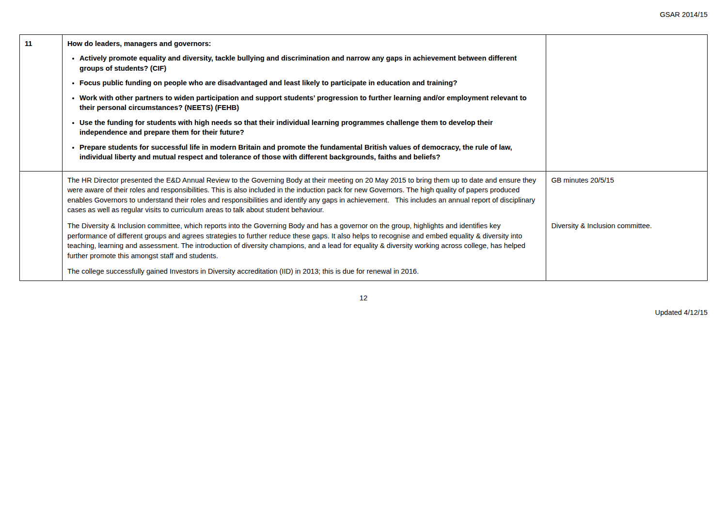GSAR 2014/15
| 11 | How do leaders, managers and governors: Actively promote equality and diversity, tackle bullying and discrimination and narrow any gaps in achievement between different groups of students? (CIF) Focus public funding on people who are disadvantaged and least likely to participate in education and training? Work with other partners to widen participation and support students’ progression to further learning and/or employment relevant to their personal circumstances? (NEETS) (FEHB) Use the funding for students with high needs so that their individual learning programmes challenge them to develop their independence and prepare them for their future? Prepare students for successful life in modern Britain and promote the fundamental British values of democracy, the rule of law, individual liberty and mutual respect and tolerance of those with different backgrounds, faiths and beliefs? | |
| | The HR Director presented the E&D Annual Review to the Governing Body at their meeting on 20 May 2015 to bring them up to date and ensure they were aware of their roles and responsibilities. This is also included in the induction pack for new Governors. The high quality of papers produced enables Governors to understand their roles and responsibilities and identify any gaps in achievement. This includes an annual report of disciplinary cases as well as regular visits to curriculum areas to talk about student behaviour. The Diversity & Inclusion committee, which reports into the Governing Body and has a governor on the group, highlights and identifies key performance of different groups and agrees strategies to further reduce these gaps. It also helps to recognise and embed equality & diversity into teaching, learning and assessment. The introduction of diversity champions, and a lead for equality & diversity working across college, has helped further promote this amongst staff and students. The college successfully gained Investors in Diversity accreditation (IID) in 2013; this is due for renewal in 2016. | GB minutes 20/5/15 Diversity & Inclusion committee. |
12
Updated 4/12/15